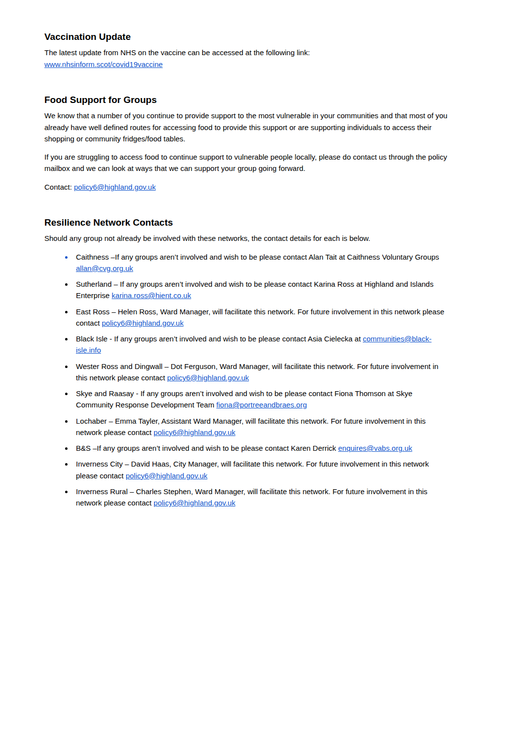Vaccination Update
The latest update from NHS on the vaccine can be accessed at the following link:
www.nhsinform.scot/covid19vaccine
Food Support for Groups
We know that a number of you continue to provide support to the most vulnerable in your communities and that most of you already have well defined routes for accessing food to provide this support or are supporting individuals to access their shopping or community fridges/food tables.
If you are struggling to access food to continue support to vulnerable people locally, please do contact us through the policy mailbox and we can look at ways that we can support your group going forward.
Contact: policy6@highland.gov.uk
Resilience Network Contacts
Should any group not already be involved with these networks, the contact details for each is below.
Caithness –If any groups aren’t involved and wish to be please contact Alan Tait at Caithness Voluntary Groups allan@cvg.org.uk
Sutherland – If any groups aren’t involved and wish to be please contact Karina Ross at Highland and Islands Enterprise karina.ross@hient.co.uk
East Ross – Helen Ross, Ward Manager, will facilitate this network. For future involvement in this network please contact policy6@highland.gov.uk
Black Isle - If any groups aren’t involved and wish to be please contact Asia Cielecka at communities@black-isle.info
Wester Ross and Dingwall – Dot Ferguson, Ward Manager, will facilitate this network. For future involvement in this network please contact policy6@highland.gov.uk
Skye and Raasay - If any groups aren’t involved and wish to be please contact Fiona Thomson at Skye Community Response Development Team fiona@portreeandbraes.org
Lochaber – Emma Tayler, Assistant Ward Manager, will facilitate this network. For future involvement in this network please contact policy6@highland.gov.uk
B&S –If any groups aren’t involved and wish to be please contact Karen Derrick enquires@vabs.org.uk
Inverness City – David Haas, City Manager, will facilitate this network. For future involvement in this network please contact policy6@highland.gov.uk
Inverness Rural – Charles Stephen, Ward Manager, will facilitate this network. For future involvement in this network please contact policy6@highland.gov.uk